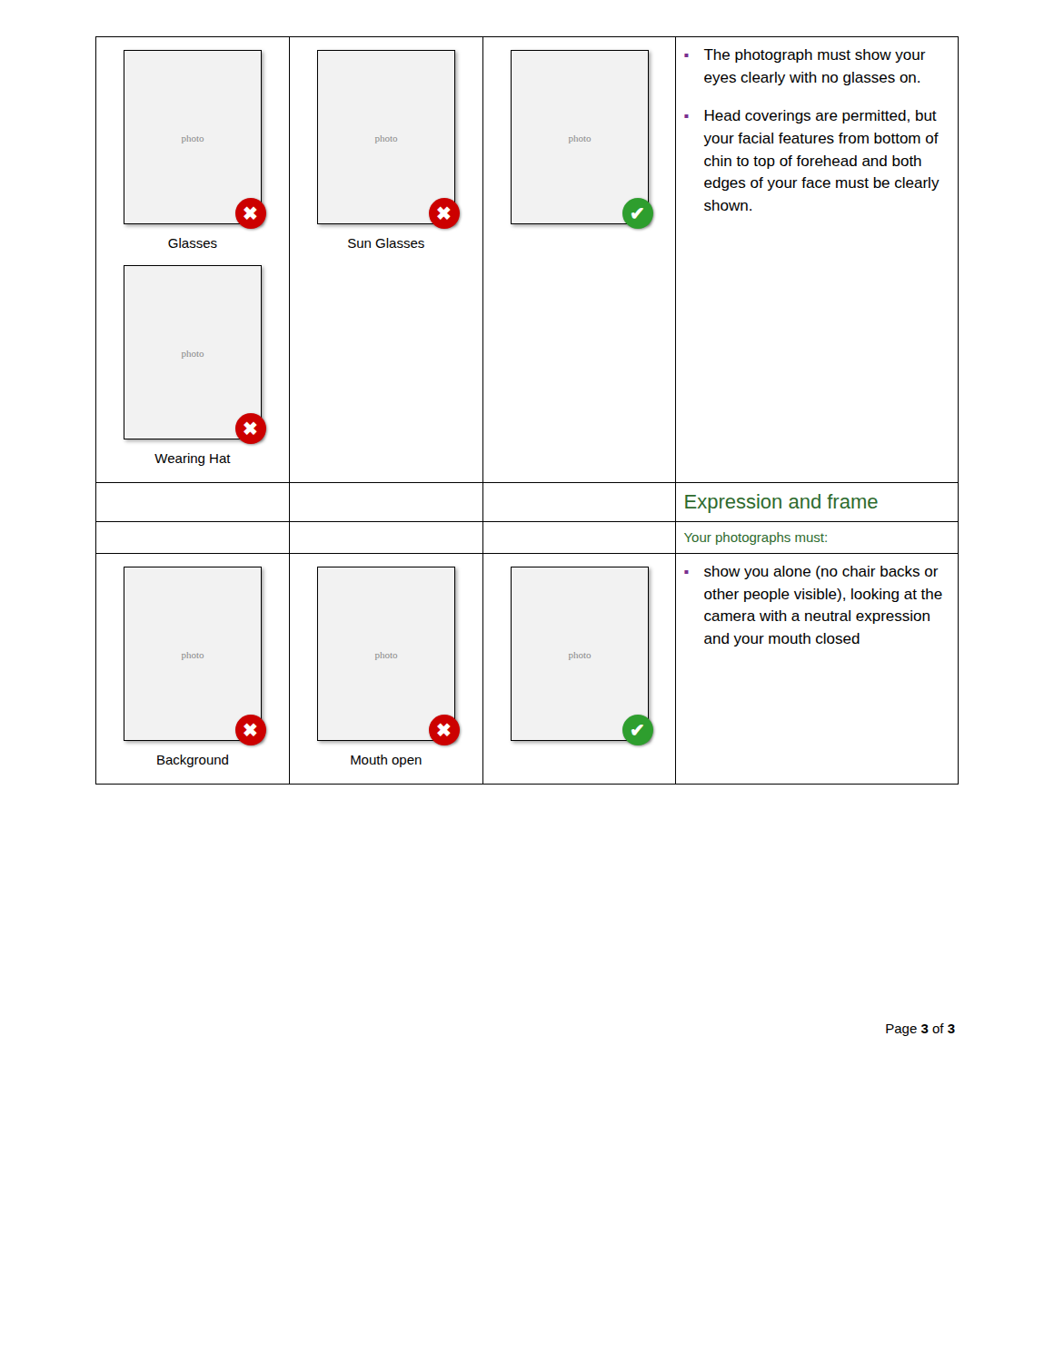| ✖ Glasses ✖ Wearing Hat | ✖ Sun Glasses | ✔ | The photograph must show your eyes clearly with no glasses on. Head coverings are permitted, but your facial features from bottom of chin to top of forehead and both edges of your face must be clearly shown. |
| | | | Expression and frame |
| | | | Your photographs must: |
| ✖ Background | ✖ Mouth open | ✔ | show you alone (no chair backs or other people visible), looking at the camera with a neutral expression and your mouth closed |
Page 3 of 3